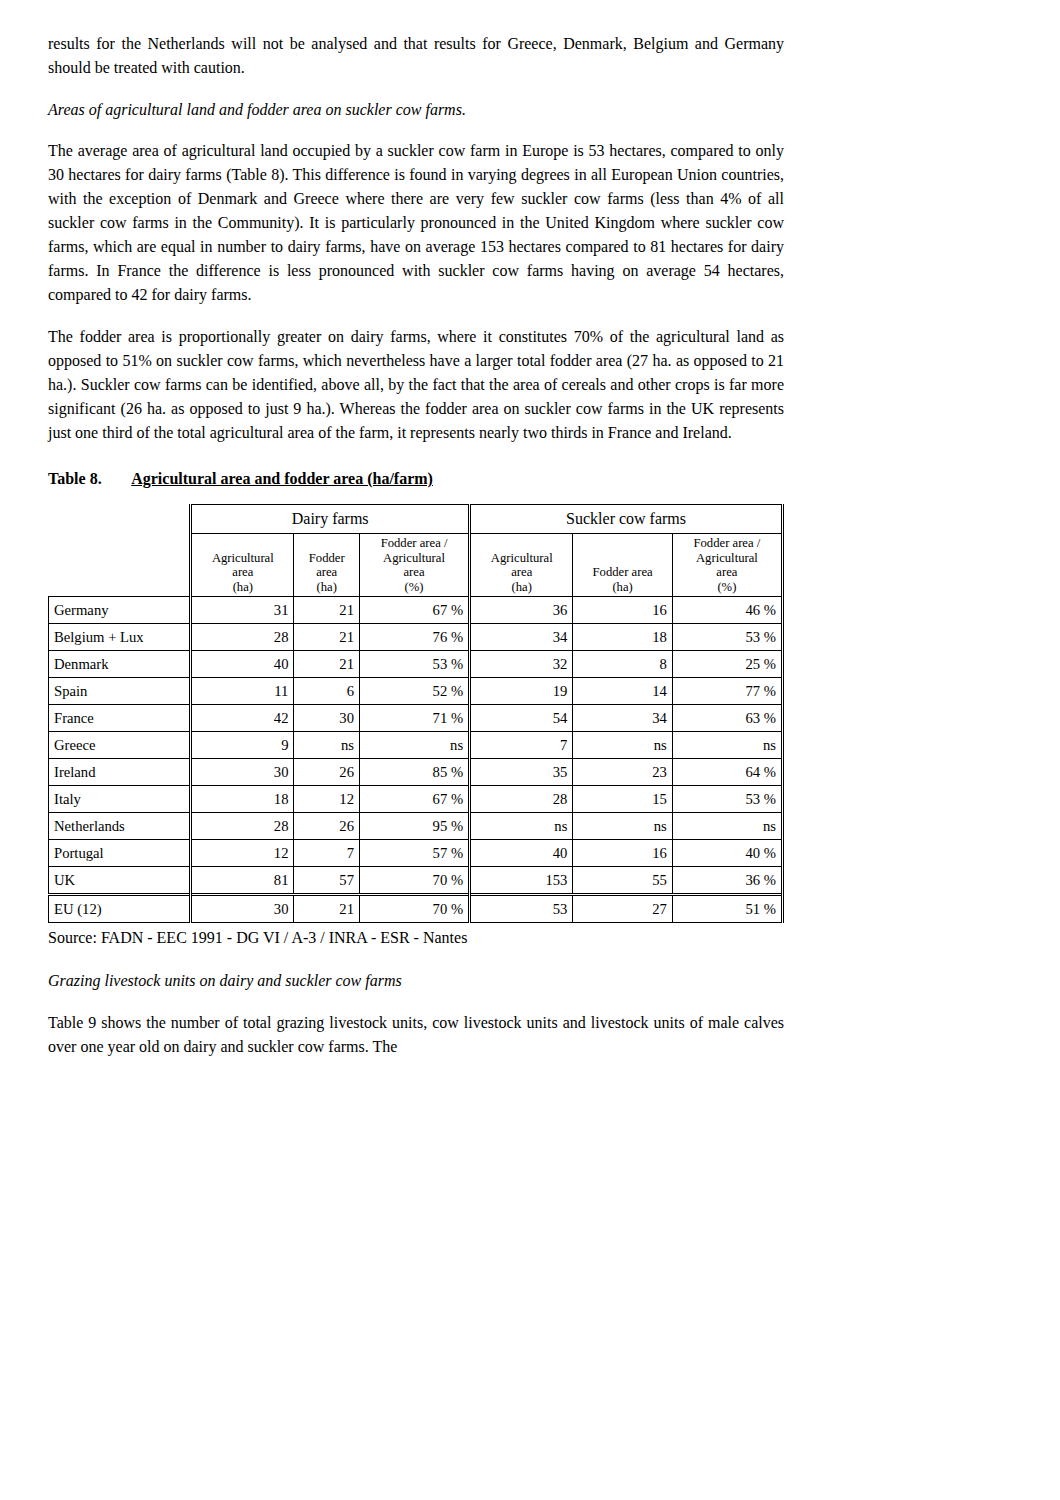results for the Netherlands will not be analysed and that results for Greece, Denmark, Belgium and Germany should be treated with caution.
Areas of agricultural land and fodder area on suckler cow farms.
The average area of agricultural land occupied by a suckler cow farm in Europe is 53 hectares, compared to only 30 hectares for dairy farms (Table 8). This difference is found in varying degrees in all European Union countries, with the exception of Denmark and Greece where there are very few suckler cow farms (less than 4% of all suckler cow farms in the Community). It is particularly pronounced in the United Kingdom where suckler cow farms, which are equal in number to dairy farms, have on average 153 hectares compared to 81 hectares for dairy farms. In France the difference is less pronounced with suckler cow farms having on average 54 hectares, compared to 42 for dairy farms.
The fodder area is proportionally greater on dairy farms, where it constitutes 70% of the agricultural land as opposed to 51% on suckler cow farms, which nevertheless have a larger total fodder area (27 ha. as opposed to 21 ha.). Suckler cow farms can be identified, above all, by the fact that the area of cereals and other crops is far more significant (26 ha. as opposed to just 9 ha.). Whereas the fodder area on suckler cow farms in the UK represents just one third of the total agricultural area of the farm, it represents nearly two thirds in France and Ireland.
Table 8. Agricultural area and fodder area (ha/farm)
| | Dairy farms | Suckler cow farms |
| --- | --- | --- |
| Agricultural area (ha) | Fodder area (ha) | Fodder area / Agricultural area (%) | Agricultural area (ha) | Fodder area (ha) | Fodder area / Agricultural area (%) |
| Germany | 31 | 21 | 67 % | 36 | 16 | 46 % |
| Belgium + Lux | 28 | 21 | 76 % | 34 | 18 | 53 % |
| Denmark | 40 | 21 | 53 % | 32 | 8 | 25 % |
| Spain | 11 | 6 | 52 % | 19 | 14 | 77 % |
| France | 42 | 30 | 71 % | 54 | 34 | 63 % |
| Greece | 9 | ns | ns | 7 | ns | ns |
| Ireland | 30 | 26 | 85 % | 35 | 23 | 64 % |
| Italy | 18 | 12 | 67 % | 28 | 15 | 53 % |
| Netherlands | 28 | 26 | 95 % | ns | ns | ns |
| Portugal | 12 | 7 | 57 % | 40 | 16 | 40 % |
| UK | 81 | 57 | 70 % | 153 | 55 | 36 % |
| EU (12) | 30 | 21 | 70 % | 53 | 27 | 51 % |
Source: FADN - EEC 1991 - DG VI / A-3 / INRA - ESR - Nantes
Grazing livestock units on dairy and suckler cow farms
Table 9 shows the number of total grazing livestock units, cow livestock units and livestock units of male calves over one year old on dairy and suckler cow farms. The